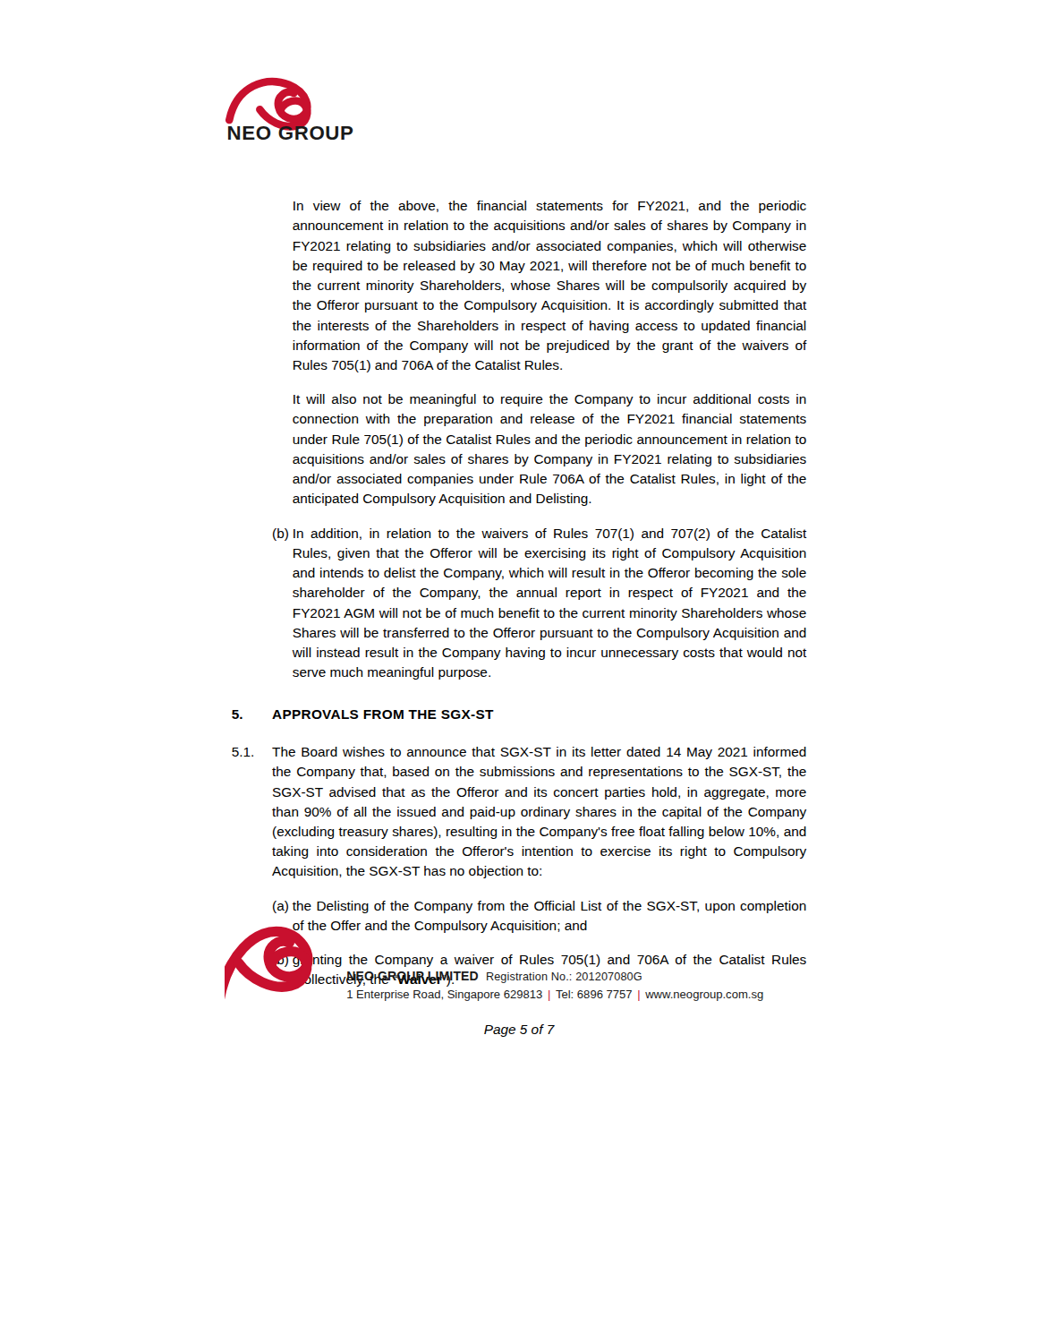NEO GROUP
In view of the above, the financial statements for FY2021, and the periodic announcement in relation to the acquisitions and/or sales of shares by Company in FY2021 relating to subsidiaries and/or associated companies, which will otherwise be required to be released by 30 May 2021, will therefore not be of much benefit to the current minority Shareholders, whose Shares will be compulsorily acquired by the Offeror pursuant to the Compulsory Acquisition. It is accordingly submitted that the interests of the Shareholders in respect of having access to updated financial information of the Company will not be prejudiced by the grant of the waivers of Rules 705(1) and 706A of the Catalist Rules.
It will also not be meaningful to require the Company to incur additional costs in connection with the preparation and release of the FY2021 financial statements under Rule 705(1) of the Catalist Rules and the periodic announcement in relation to acquisitions and/or sales of shares by Company in FY2021 relating to subsidiaries and/or associated companies under Rule 706A of the Catalist Rules, in light of the anticipated Compulsory Acquisition and Delisting.
(b)
In addition, in relation to the waivers of Rules 707(1) and 707(2) of the Catalist Rules, given that the Offeror will be exercising its right of Compulsory Acquisition and intends to delist the Company, which will result in the Offeror becoming the sole shareholder of the Company, the annual report in respect of FY2021 and the FY2021 AGM will not be of much benefit to the current minority Shareholders whose Shares will be transferred to the Offeror pursuant to the Compulsory Acquisition and will instead result in the Company having to incur unnecessary costs that would not serve much meaningful purpose.
5.
APPROVALS FROM THE SGX-ST
5.1.
The Board wishes to announce that SGX-ST in its letter dated 14 May 2021 informed the Company that, based on the submissions and representations to the SGX-ST, the SGX-ST advised that as the Offeror and its concert parties hold, in aggregate, more than 90% of all the issued and paid-up ordinary shares in the capital of the Company (excluding treasury shares), resulting in the Company's free float falling below 10%, and taking into consideration the Offeror's intention to exercise its right to Compulsory Acquisition, the SGX-ST has no objection to:
(a)
the Delisting of the Company from the Official List of the SGX-ST, upon completion of the Offer and the Compulsory Acquisition; and
(b)
granting the Company a waiver of Rules 705(1) and 706A of the Catalist Rules (collectively, the “Waiver”).
Page 5 of 7
NEO GROUP LIMITED Registration No.: 201207080G
1 Enterprise Road, Singapore 629813 | Tel: 6896 7757 | www.neogroup.com.sg